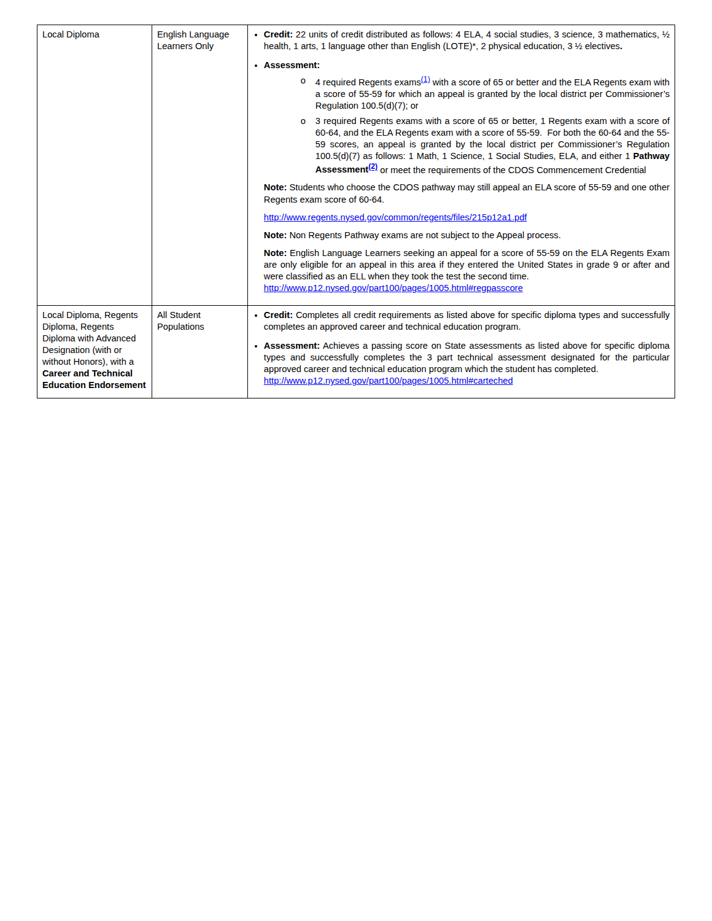| Local Diploma | English Language Learners Only | Credit: 22 units of credit distributed as follows: 4 ELA, 4 social studies, 3 science, 3 mathematics, ½ health, 1 arts, 1 language other than English (LOTE)*, 2 physical education, 3 ½ electives . Assessment: o 4 required Regents exams (1) with a score of 65 or better and the ELA Regents exam with a score of 55-59 for which an appeal is granted by the local district per Commissioner’s Regulation 100.5(d)(7); or o 3 required Regents exams with a score of 65 or better, 1 Regents exam with a score of 60-64, and the ELA Regents exam with a score of 55-59. For both the 60-64 and the 55-59 scores, an appeal is granted by the local district per Commissioner’s Regulation 100.5(d)(7) as follows: 1 Math, 1 Science, 1 Social Studies, ELA, and either 1 Pathway Assessment (2) or meet the requirements of the CDOS Commencement Credential Note: Students who choose the CDOS pathway may still appeal an ELA score of 55-59 and one other Regents exam score of 60-64. http://www.regents.nysed.gov/common/regents/files/215p12a1.pdf Note: Non Regents Pathway exams are not subject to the Appeal process. Note: English Language Learners seeking an appeal for a score of 55-59 on the ELA Regents Exam are only eligible for an appeal in this area if they entered the United States in grade 9 or after and were classified as an ELL when they took the test the second time. http://www.p12.nysed.gov/part100/pages/1005.html#regpasscore |
| Local Diploma, Regents Diploma, Regents Diploma with Advanced Designation (with or without Honors), with a Career and Technical Education Endorsement | All Student Populations | Credit: Completes all credit requirements as listed above for specific diploma types and successfully completes an approved career and technical education program. Assessment: Achieves a passing score on State assessments as listed above for specific diploma types and successfully completes the 3 part technical assessment designated for the particular approved career and technical education program which the student has completed. http://www.p12.nysed.gov/part100/pages/1005.html#carteched |